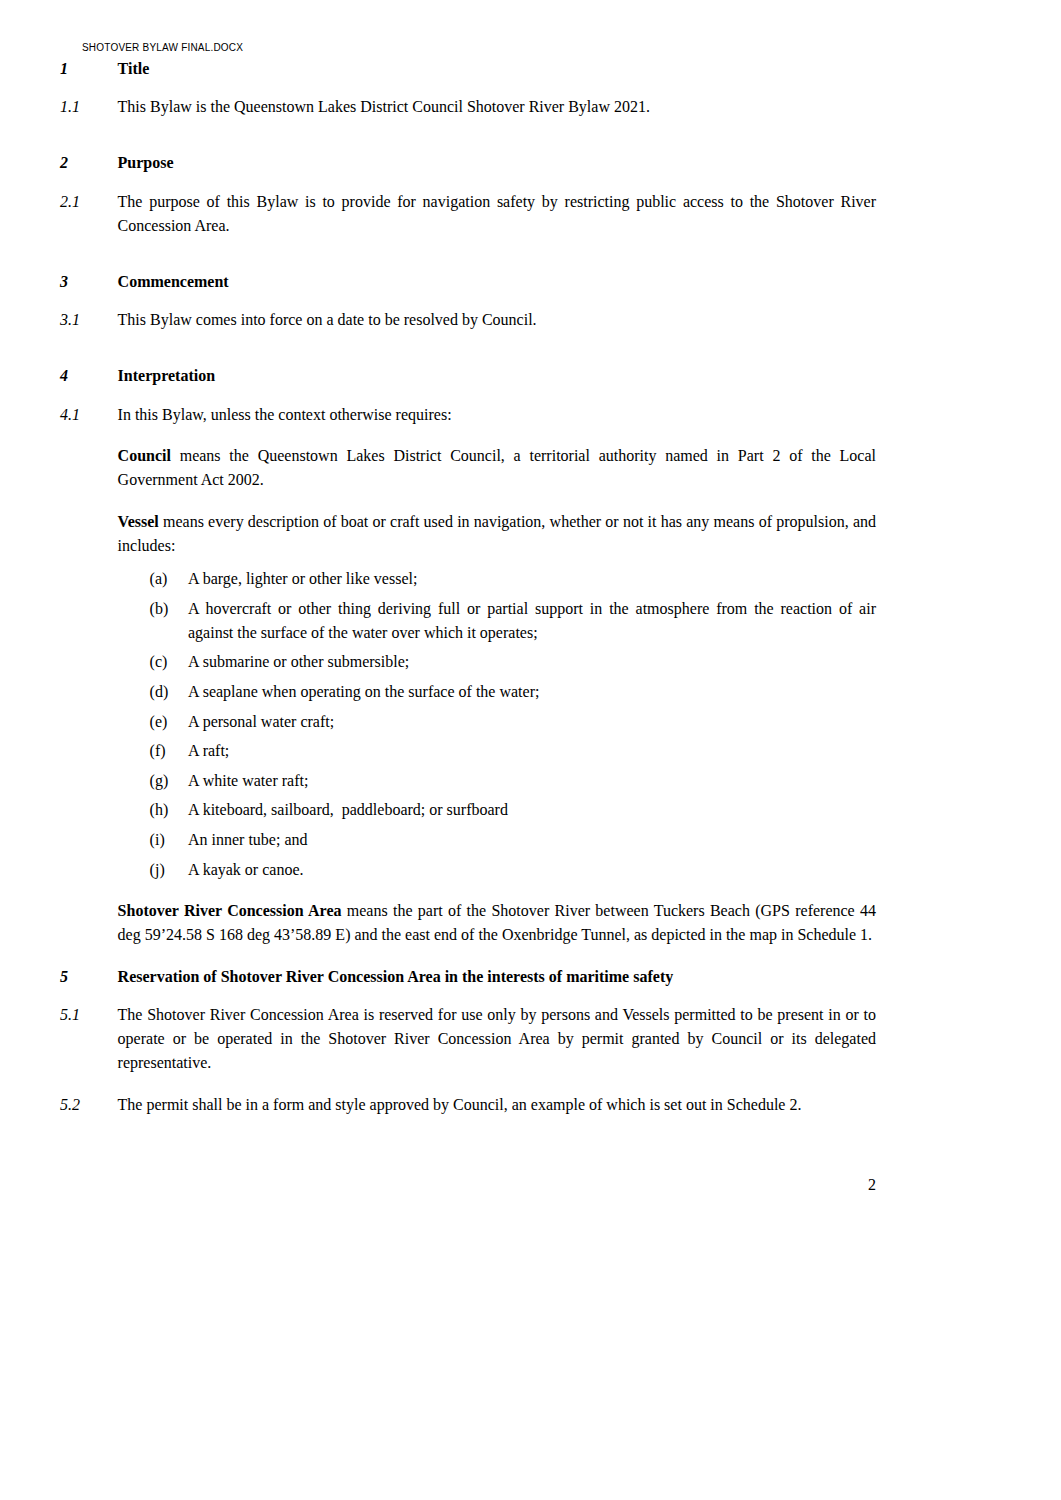Shotover Bylaw Final.docx
1
Title
1.1
This Bylaw is the Queenstown Lakes District Council Shotover River Bylaw 2021.
2
Purpose
2.1
The purpose of this Bylaw is to provide for navigation safety by restricting public access to the Shotover River Concession Area.
3
Commencement
3.1
This Bylaw comes into force on a date to be resolved by Council.
4
Interpretation
4.1
In this Bylaw, unless the context otherwise requires:
Council means the Queenstown Lakes District Council, a territorial authority named in Part 2 of the Local Government Act 2002.
Vessel means every description of boat or craft used in navigation, whether or not it has any means of propulsion, and includes:
A barge, lighter or other like vessel;
A hovercraft or other thing deriving full or partial support in the atmosphere from the reaction of air against the surface of the water over which it operates;
A submarine or other submersible;
A seaplane when operating on the surface of the water;
A personal water craft;
A raft;
A white water raft;
A kiteboard, sailboard, paddleboard; or surfboard
An inner tube; and
A kayak or canoe.
Shotover River Concession Area means the part of the Shotover River between Tuckers Beach (GPS reference 44 deg 59’24.58 S 168 deg 43’58.89 E) and the east end of the Oxenbridge Tunnel, as depicted in the map in Schedule 1.
5
Reservation of Shotover River Concession Area in the interests of maritime safety
5.1
The Shotover River Concession Area is reserved for use only by persons and Vessels permitted to be present in or to operate or be operated in the Shotover River Concession Area by permit granted by Council or its delegated representative.
5.2
The permit shall be in a form and style approved by Council, an example of which is set out in Schedule 2.
2